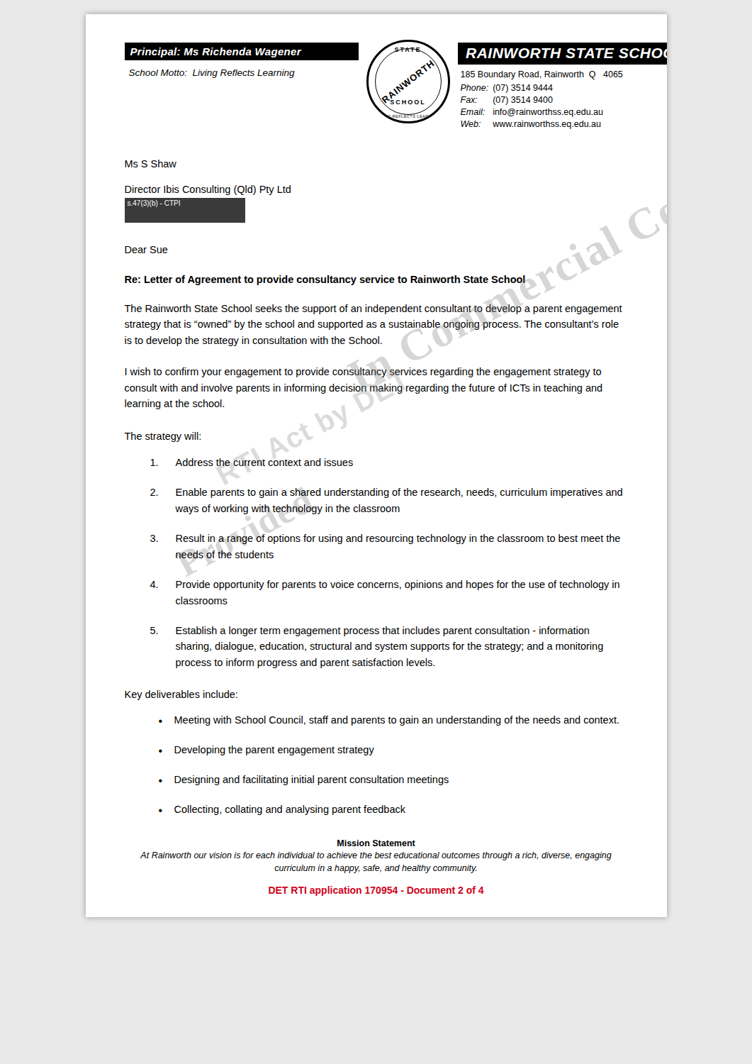In Commercial Confidence
RTI Act by DET
Provided
Principal: Ms Richenda Wagener
School Motto: Living Reflects Learning
STATE RAINWORTH SCHOOL LIVING REFLECTS LEARNING
RAINWORTH STATE SCHOOL
185 Boundary Road, Rainworth Q 4065
| Phone: | (07) 3514 9444 |
| Fax: | (07) 3514 9400 |
| Email: | info@rainworthss.eq.edu.au |
| Web: | www.rainworthss.eq.edu.au |
Ms S Shaw
Director Ibis Consulting (Qld) Pty Ltd
s.47(3)(b) - CTPI
Dear Sue
Re: Letter of Agreement to provide consultancy service to Rainworth State School
The Rainworth State School seeks the support of an independent consultant to develop a parent engagement strategy that is “owned” by the school and supported as a sustainable ongoing process. The consultant’s role is to develop the strategy in consultation with the School.
I wish to confirm your engagement to provide consultancy services regarding the engagement strategy to consult with and involve parents in informing decision making regarding the future of ICTs in teaching and learning at the school.
The strategy will:
Address the current context and issues
Enable parents to gain a shared understanding of the research, needs, curriculum imperatives and ways of working with technology in the classroom
Result in a range of options for using and resourcing technology in the classroom to best meet the needs of the students
Provide opportunity for parents to voice concerns, opinions and hopes for the use of technology in classrooms
Establish a longer term engagement process that includes parent consultation - information sharing, dialogue, education, structural and system supports for the strategy; and a monitoring process to inform progress and parent satisfaction levels.
Key deliverables include:
Meeting with School Council, staff and parents to gain an understanding of the needs and context.
Developing the parent engagement strategy
Designing and facilitating initial parent consultation meetings
Collecting, collating and analysing parent feedback
Mission Statement
At Rainworth our vision is for each individual to achieve the best educational outcomes through a rich, diverse, engaging
curriculum in a happy, safe, and healthy community.
DET RTI application 170954 - Document 2 of 4